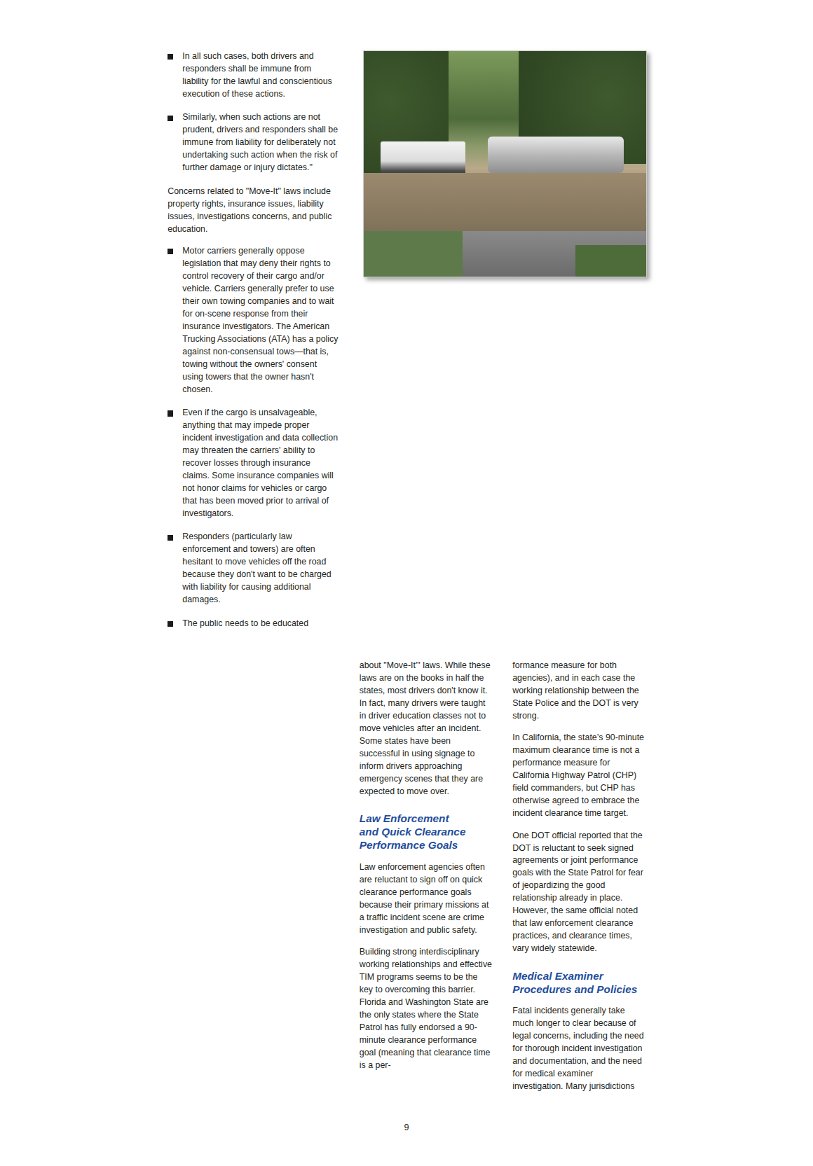In all such cases, both drivers and responders shall be immune from liability for the lawful and conscientious execution of these actions.
Similarly, when such actions are not prudent, drivers and responders shall be immune from liability for deliberately not undertaking such action when the risk of further damage or injury dictates."
Concerns related to "Move-It" laws include property rights, insurance issues, liability issues, investigations concerns, and public education.
Motor carriers generally oppose legislation that may deny their rights to control recovery of their cargo and/or vehicle. Carriers generally prefer to use their own towing companies and to wait for on-scene response from their insurance investigators. The American Trucking Associations (ATA) has a policy against non-consensual tows—that is, towing without the owners' consent using towers that the owner hasn't chosen.
Even if the cargo is unsalvageable, anything that may impede proper incident investigation and data collection may threaten the carriers' ability to recover losses through insurance claims. Some insurance companies will not honor claims for vehicles or cargo that has been moved prior to arrival of investigators.
Responders (particularly law enforcement and towers) are often hesitant to move vehicles off the road because they don't want to be charged with liability for causing additional damages.
The public needs to be educated
about "Move-It'" laws. While these laws are on the books in half the states, most drivers don't know it. In fact, many drivers were taught in driver education classes not to move vehicles after an incident. Some states have been successful in using signage to inform drivers approaching emergency scenes that they are expected to move over.
Law Enforcement
and Quick Clearance
Performance Goals
Law enforcement agencies often are reluctant to sign off on quick clearance performance goals because their primary missions at a traffic incident scene are crime investigation and public safety.
Building strong interdisciplinary working relationships and effective TIM programs seems to be the key to overcoming this barrier. Florida and Washington State are the only states where the State Patrol has fully endorsed a 90-minute clearance performance goal (meaning that clearance time is a per-
formance measure for both agencies), and in each case the working relationship between the State Police and the DOT is very strong.
In California, the state’s 90-minute maximum clearance time is not a performance measure for California Highway Patrol (CHP) field commanders, but CHP has otherwise agreed to embrace the incident clearance time target.
One DOT official reported that the DOT is reluctant to seek signed agreements or joint performance goals with the State Patrol for fear of jeopardizing the good relationship already in place. However, the same official noted that law enforcement clearance practices, and clearance times, vary widely statewide.
Medical Examiner
Procedures and Policies
Fatal incidents generally take much longer to clear because of legal concerns, including the need for thorough incident investigation and documentation, and the need for medical examiner investigation. Many jurisdictions
9